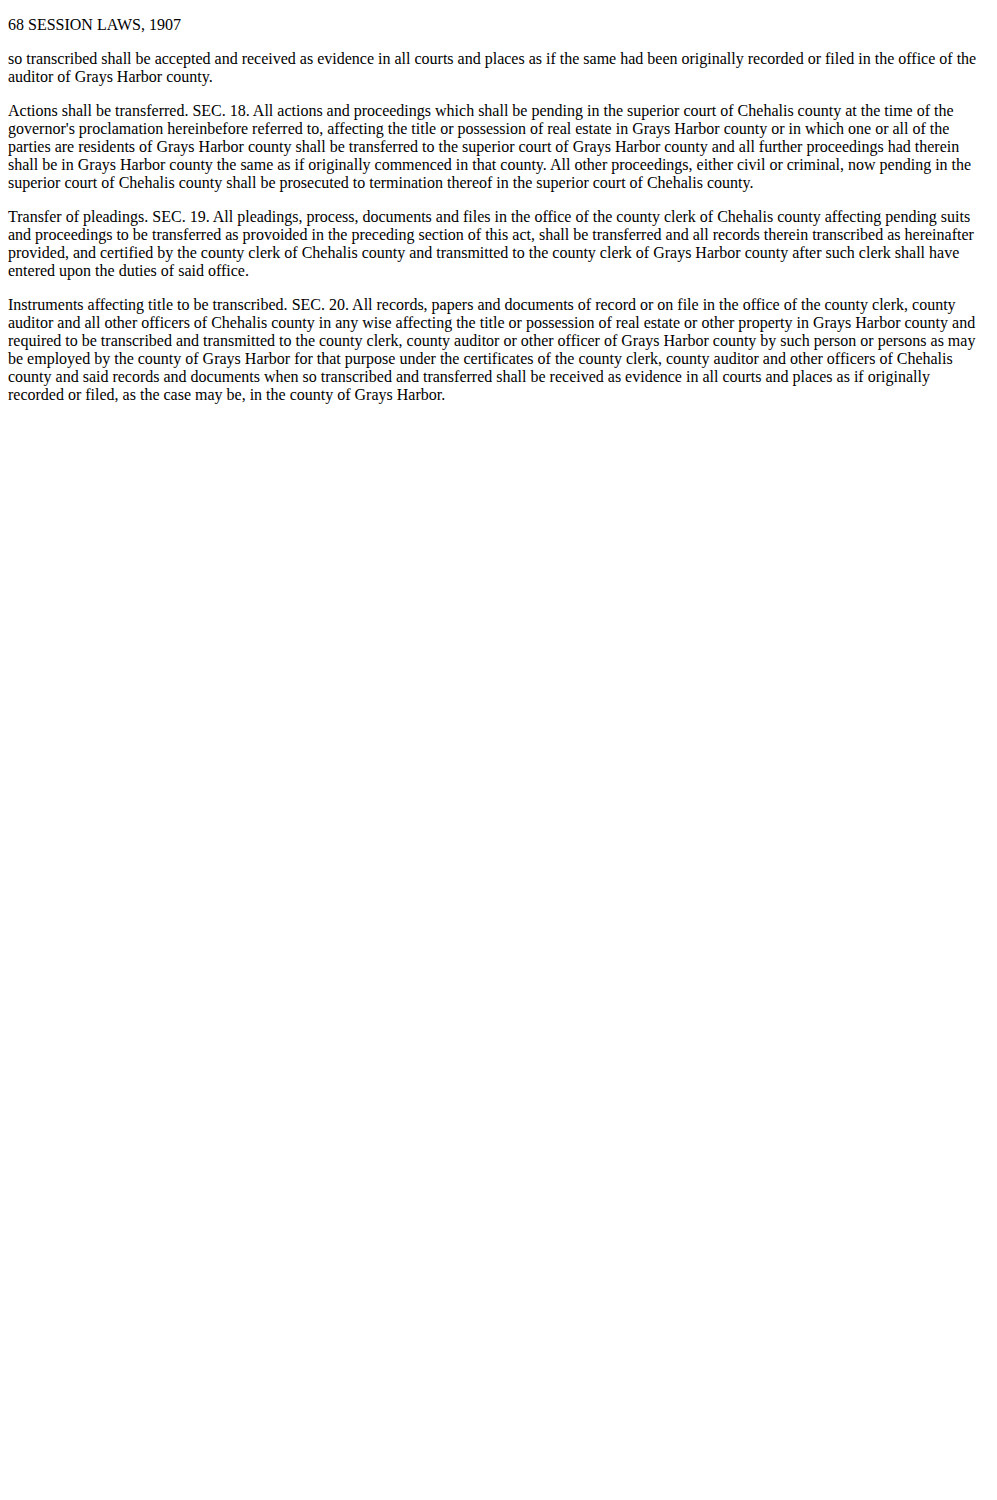68 SESSION LAWS, 1907
so transcribed shall be accepted and received as evidence in all courts and places as if the same had been originally recorded or filed in the office of the auditor of Grays Harbor county.
Actions shall be transferred. SEC. 18. All actions and proceedings which shall be pending in the superior court of Chehalis county at the time of the governor's proclamation hereinbefore referred to, affecting the title or possession of real estate in Grays Harbor county or in which one or all of the parties are residents of Grays Harbor county shall be transferred to the superior court of Grays Harbor county and all further proceedings had therein shall be in Grays Harbor county the same as if originally commenced in that county. All other proceedings, either civil or criminal, now pending in the superior court of Chehalis county shall be prosecuted to termination thereof in the superior court of Chehalis county.
Transfer of pleadings. SEC. 19. All pleadings, process, documents and files in the office of the county clerk of Chehalis county affecting pending suits and proceedings to be transferred as provoided in the preceding section of this act, shall be transferred and all records therein transcribed as hereinafter provided, and certified by the county clerk of Chehalis county and transmitted to the county clerk of Grays Harbor county after such clerk shall have entered upon the duties of said office.
Instruments affecting title to be transcribed. SEC. 20. All records, papers and documents of record or on file in the office of the county clerk, county auditor and all other officers of Chehalis county in any wise affecting the title or possession of real estate or other property in Grays Harbor county and required to be transcribed and transmitted to the county clerk, county auditor or other officer of Grays Harbor county by such person or persons as may be employed by the county of Grays Harbor for that purpose under the certificates of the county clerk, county auditor and other officers of Chehalis county and said records and documents when so transcribed and transferred shall be received as evidence in all courts and places as if originally recorded or filed, as the case may be, in the county of Grays Harbor.